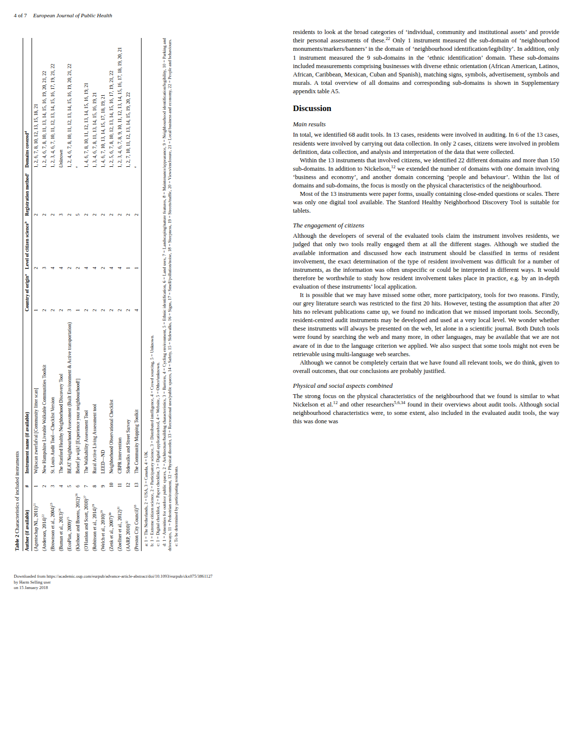4 of 7 European Journal of Public Health
Table 2 Characteristics of included instruments
| Author (if available) | # | Instrument name (if available) | Country of origin a | Level of citizen science b | Registration method c | Domains covered d |
| --- | --- | --- | --- | --- | --- | --- |
| (Agentschap NL, 2011) 21 | 1 | Wijkscan zwerfafval [Community litter scan] | 1 | 2 | 2 | 1, 2, 6, 7, 8, 10, 12, 13, 15, 18, 21 |
| (Anderson, 2014) 22 | 2 | New Hampshire Liveable Walkable Communities Toolkit | 2 | 3 | 2 | 1, 2, 4, 6, 7, 8, 10, 11, 13, 14, 15, 16, 19, 20, 21, 22 |
| (Brownson et al., 2004) 23 | 3 | St. Louis Audit Tool—Checklist Version | 2 | 4 | 2 | 1, 2, 3, 4, 6, 7, 10, 11, 12, 13, 14, 15, 16, 17, 19, 21, 22 |
| (Buman et al., 2013) 24 | 4 | The Stanford Healthy Neighborhood Discovery Tool | 2 | 4 | 3 | Unknown |
| (EcoPlan, 2009) 25 | 5 | BEAT Neighbourhood Assessment (Built Environment & Active transportation) | 3 | 2 | 2 | 1, 2, 4, 6, 7, 8, 10, 11, 12, 13, 14, 15, 16, 19, 20, 21, 22 |
| (Kleiboer and Broens, 2012) 26 | 6 | Beleef je wijk! [Experience your neighbourhood!] | 1 | 2 | 5 | e |
| (O'Hanlon and Scott, 2010) 27 | 7 | The Walkability Assessment Tool | 2 | 4 | 2 | 1, 4, 6, 7, 8, 10, 11, 12, 13, 14, 15, 16, 19, 21 |
| (Robinson et al., 2014) 28 | 8 | Rural Active Living Assessment tool | 2 | 4 | 2 | 1, 3, 4, 6, 7, 8, 11, 13, 14, 15, 16, 19, 21 |
| (Welch et al., 2010) 29 | 9 | LEED—ND | 2 | 2 | 2 | 1, 4, 6, 7, 10, 13, 14, 15, 17, 18, 19, 21 |
| (Zenk et al., 2007) 30 | 10 | Neighborhood Observational Checklist | 2 | 4 | 2 | 1, 2, 5, 6, 7, 8, 10, 12, 13, 14, 15, 16, 17, 19, 21, 22 |
| (Zoellner et al., 2012) 31 | 11 | CBPR intervention | 2 | 4 | 2 | 1, 2, 3, 4, 6, 7, 8, 9, 10, 11, 12, 13, 14, 15, 16, 17, 18, 19, 20, 21 |
| (AARP, 2010) 32 | 12 | Sidewalks and Street Survey | 2 | 1 | 2 | 1, 2, 7, 10, 11, 12, 13, 14, 15, 19, 20, 22 |
| (Preston City Council) 33 | 13 | The Community Mapping Toolkit | 4 | 1 | 2 | e |
a: 1 = The Netherlands, 2 = USA, 3 = Canada, 4 = UK.
b: 1 = Extreme citizen science, 2 = Participatory science, 3 = Distributed intelligence, 4 = Crowd sourcing, 5 = Unknown.
c: 1 = Digital checklist, 2 = Paper checklist, 3 = Digital application/tool, 4 = Website, 5 = Other/unknown.
d: 1 = Amenities for outdoor public spaces, 2 = Architecture/building characteristics, 3 = Barriers, 4 = Cycling environment, 5 = Ethnic identification, 6 = Land uses, 7 = Landscaping/nature features, 8 = Maintenance/appearance, 9 = Neighbourhood identification/legibility, 10 = Parking and driveways, 11 = Pedestrian environment, 12 = Physical disorder, 13 = Recreational uses/public spaces, 14 = Safety, 15 = Sidewalks, 16 = Signs, 17 = Smell/pollution/noise, 18 = Steepness, 19 = Streets/traffic, 20 = Views/enclosure, 21 = Local business and economy, 22 = People and behaviours.
e: To be determined by participating residents.
residents to look at the broad categories of ‘individual, community and institutional assets’ and provide their personal assessments of these.22 Only 1 instrument measured the sub-domain of ‘neighbourhood monuments/markers/banners’ in the domain of ‘neighbourhood identification/legibility’. In addition, only 1 instrument measured the 9 sub-domains in the ‘ethnic identification’ domain. These sub-domains included measurements comprising businesses with diverse ethnic orientation (African American, Latinos, African, Caribbean, Mexican, Cuban and Spanish), matching signs, symbols, advertisement, symbols and murals. A total overview of all domains and corresponding sub-domains is shown in Supplementary appendix table A5.
Discussion
Main results
In total, we identified 68 audit tools. In 13 cases, residents were involved in auditing. In 6 of the 13 cases, residents were involved by carrying out data collection. In only 2 cases, citizens were involved in problem definition, data collection, and analysis and interpretation of the data that were collected.
Within the 13 instruments that involved citizens, we identified 22 different domains and more than 150 sub-domains. In addition to Nickelson,12 we extended the number of domains with one domain involving ‘business and economy’, and another domain concerning ‘people and behaviour’. Within the list of domains and sub-domains, the focus is mostly on the physical characteristics of the neighbourhood.
Most of the 13 instruments were paper forms, usually containing close-ended questions or scales. There was only one digital tool available. The Stanford Healthy Neighborhood Discovery Tool is suitable for tablets.
The engagement of citizens
Although the developers of several of the evaluated tools claim the instrument involves residents, we judged that only two tools really engaged them at all the different stages. Although we studied the available information and discussed how each instrument should be classified in terms of resident involvement, the exact determination of the type of resident involvement was difficult for a number of instruments, as the information was often unspecific or could be interpreted in different ways. It would therefore be worthwhile to study how resident involvement takes place in practice, e.g. by an in-depth evaluation of these instruments’ local application.
It is possible that we may have missed some other, more participatory, tools for two reasons. Firstly, our grey literature search was restricted to the first 20 hits. However, testing the assumption that after 20 hits no relevant publications came up, we found no indication that we missed important tools. Secondly, resident-centred audit instruments may be developed and used at a very local level. We wonder whether these instruments will always be presented on the web, let alone in a scientific journal. Both Dutch tools were found by searching the web and many more, in other languages, may be available that we are not aware of in due to the language criterion we applied. We also suspect that some tools might not even be retrievable using multi-language web searches.
Although we cannot be completely certain that we have found all relevant tools, we do think, given to overall outcomes, that our conclusions are probably justified.
Physical and social aspects combined
The strong focus on the physical characteristics of the neighbourhood that we found is similar to what Nickelson et al.12 and other researchers5,6,34 found in their overviews about audit tools. Although social neighbourhood characteristics were, to some extent, also included in the evaluated audit tools, the way this was done was
Downloaded from https://academic.oup.com/eurpub/advance-article-abstract/doi/10.1093/eurpub/ckx075/3861127
by Harm Selling user
on 15 January 2018